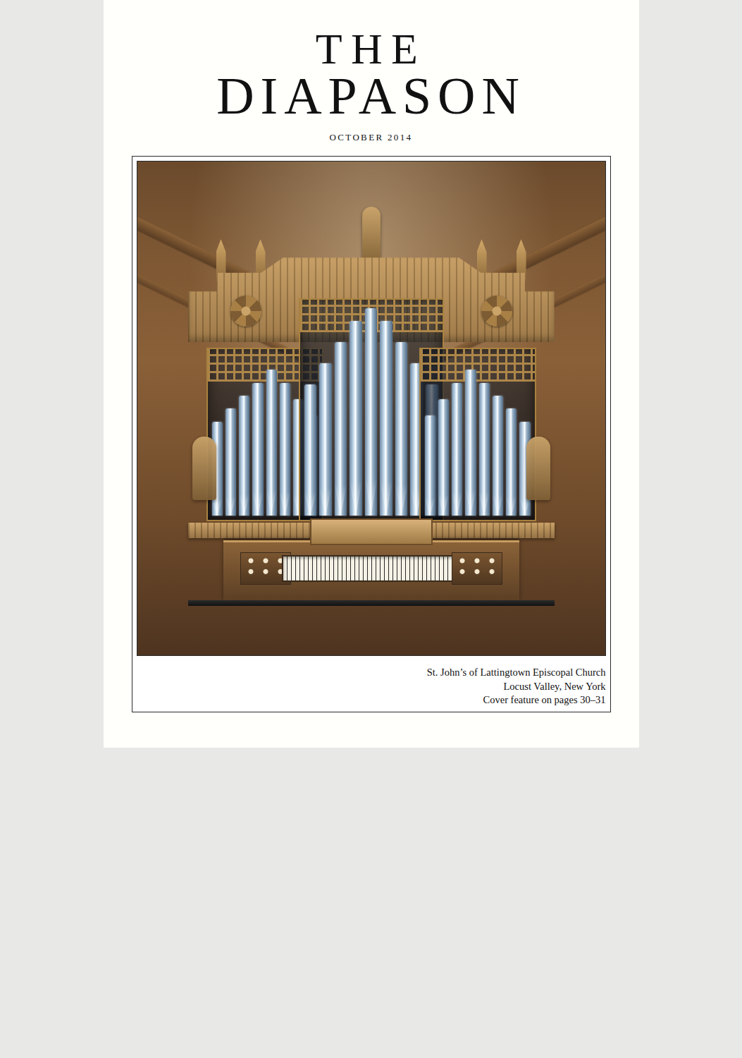The
Diapason
October 2014
St. John’s of Lattingtown Episcopal Church
Locust Valley, New York
Cover feature on pages 30–31